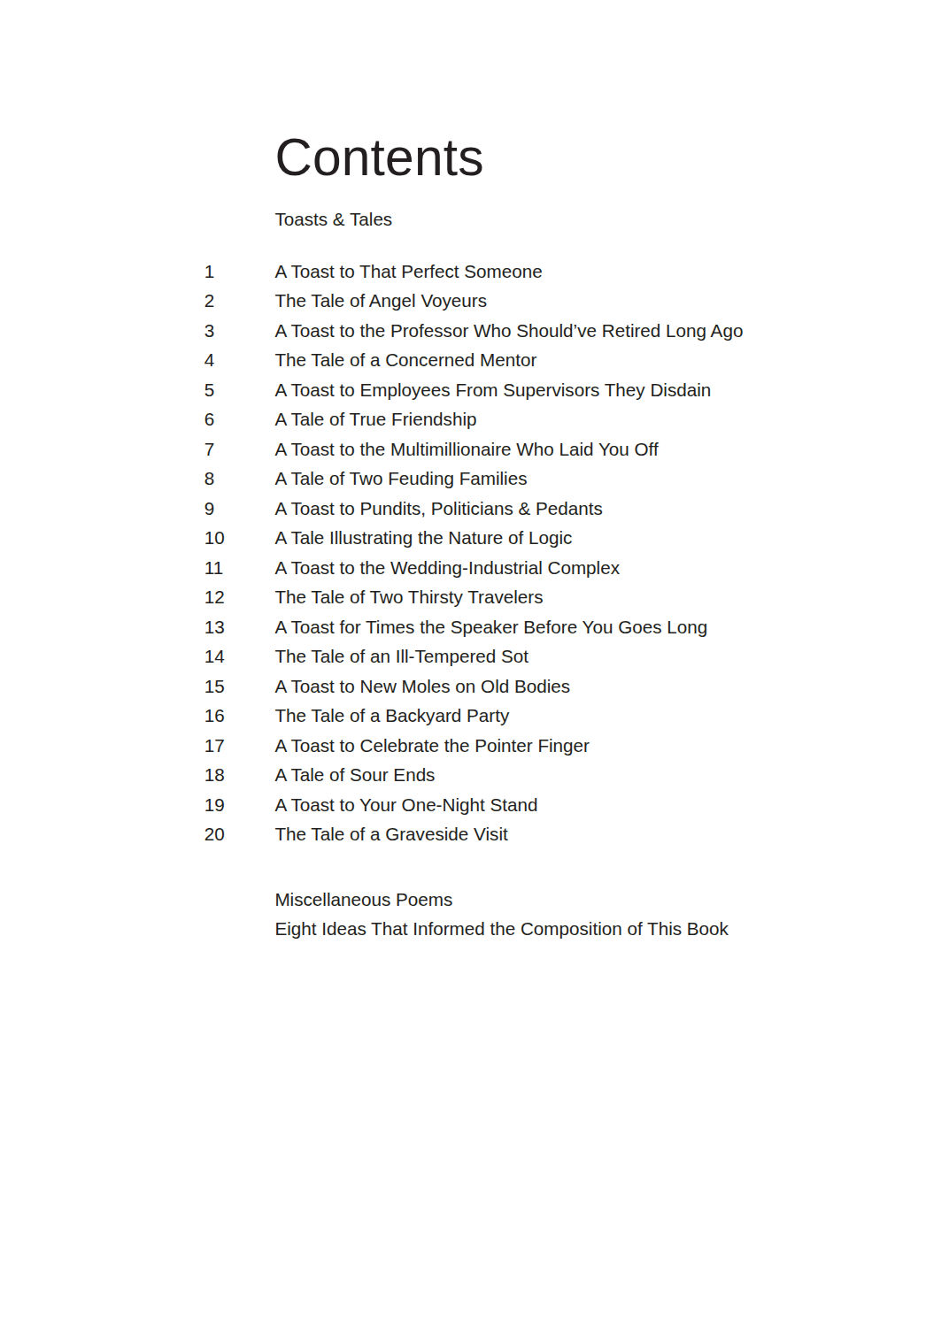Contents
Toasts & Tales
1 A Toast to That Perfect Someone
2 The Tale of Angel Voyeurs
3 A Toast to the Professor Who Should’ve Retired Long Ago
4 The Tale of a Concerned Mentor
5 A Toast to Employees From Supervisors They Disdain
6 A Tale of True Friendship
7 A Toast to the Multimillionaire Who Laid You Off
8 A Tale of Two Feuding Families
9 A Toast to Pundits, Politicians & Pedants
10 A Tale Illustrating the Nature of Logic
11 A Toast to the Wedding-Industrial Complex
12 The Tale of Two Thirsty Travelers
13 A Toast for Times the Speaker Before You Goes Long
14 The Tale of an Ill-Tempered Sot
15 A Toast to New Moles on Old Bodies
16 The Tale of a Backyard Party
17 A Toast to Celebrate the Pointer Finger
18 A Tale of Sour Ends
19 A Toast to Your One-Night Stand
20 The Tale of a Graveside Visit
Miscellaneous Poems
Eight Ideas That Informed the Composition of This Book